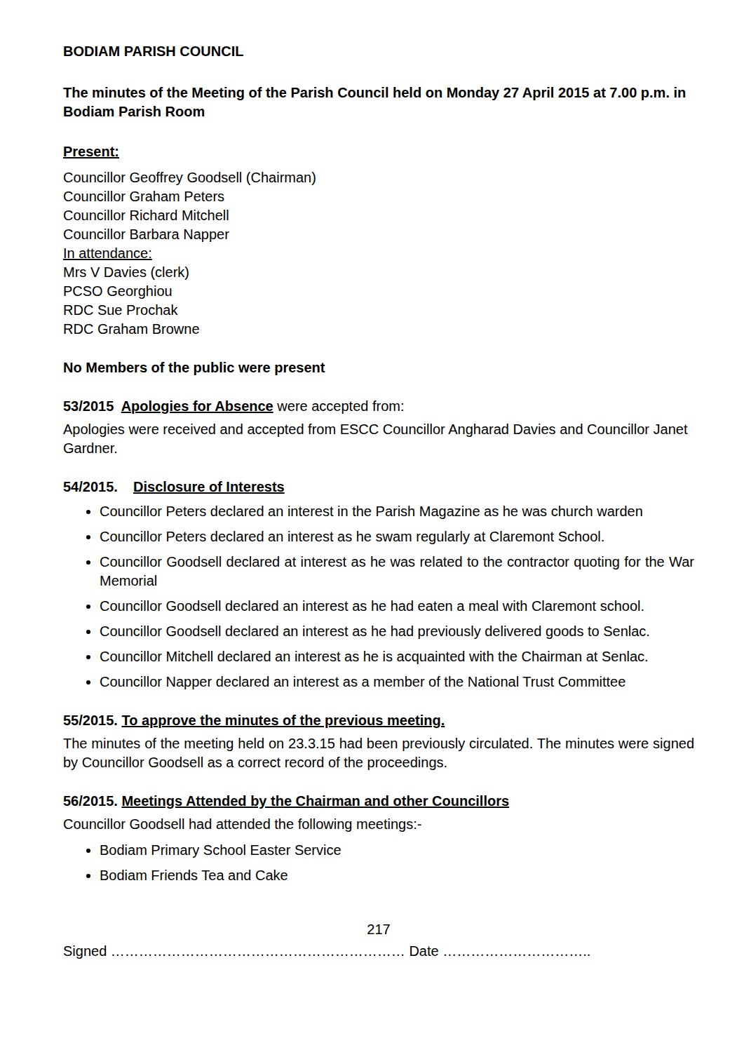BODIAM PARISH COUNCIL
The minutes of the Meeting of the Parish Council held on Monday 27 April 2015 at 7.00 p.m. in Bodiam Parish Room
Present:
Councillor Geoffrey Goodsell (Chairman)
Councillor Graham Peters
Councillor Richard Mitchell
Councillor Barbara Napper
In attendance:
Mrs V Davies (clerk)
PCSO Georghiou
RDC Sue Prochak
RDC Graham Browne
No Members of the public were present
53/2015 Apologies for Absence were accepted from:
Apologies were received and accepted from ESCC Councillor Angharad Davies and Councillor Janet Gardner.
54/2015. Disclosure of Interests
Councillor Peters declared an interest in the Parish Magazine as he was church warden
Councillor Peters declared an interest as he swam regularly at Claremont School.
Councillor Goodsell declared at interest as he was related to the contractor quoting for the War Memorial
Councillor Goodsell declared an interest as he had eaten a meal with Claremont school.
Councillor Goodsell declared an interest as he had previously delivered goods to Senlac.
Councillor Mitchell declared an interest as he is acquainted with the Chairman at Senlac.
Councillor Napper declared an interest as a member of the National Trust Committee
55/2015. To approve the minutes of the previous meeting.
The minutes of the meeting held on 23.3.15 had been previously circulated. The minutes were signed by Councillor Goodsell as a correct record of the proceedings.
56/2015. Meetings Attended by the Chairman and other Councillors
Councillor Goodsell had attended the following meetings:-
Bodiam Primary School Easter Service
Bodiam Friends Tea and Cake
217
Signed ……………………………………………………… Date …………………………..